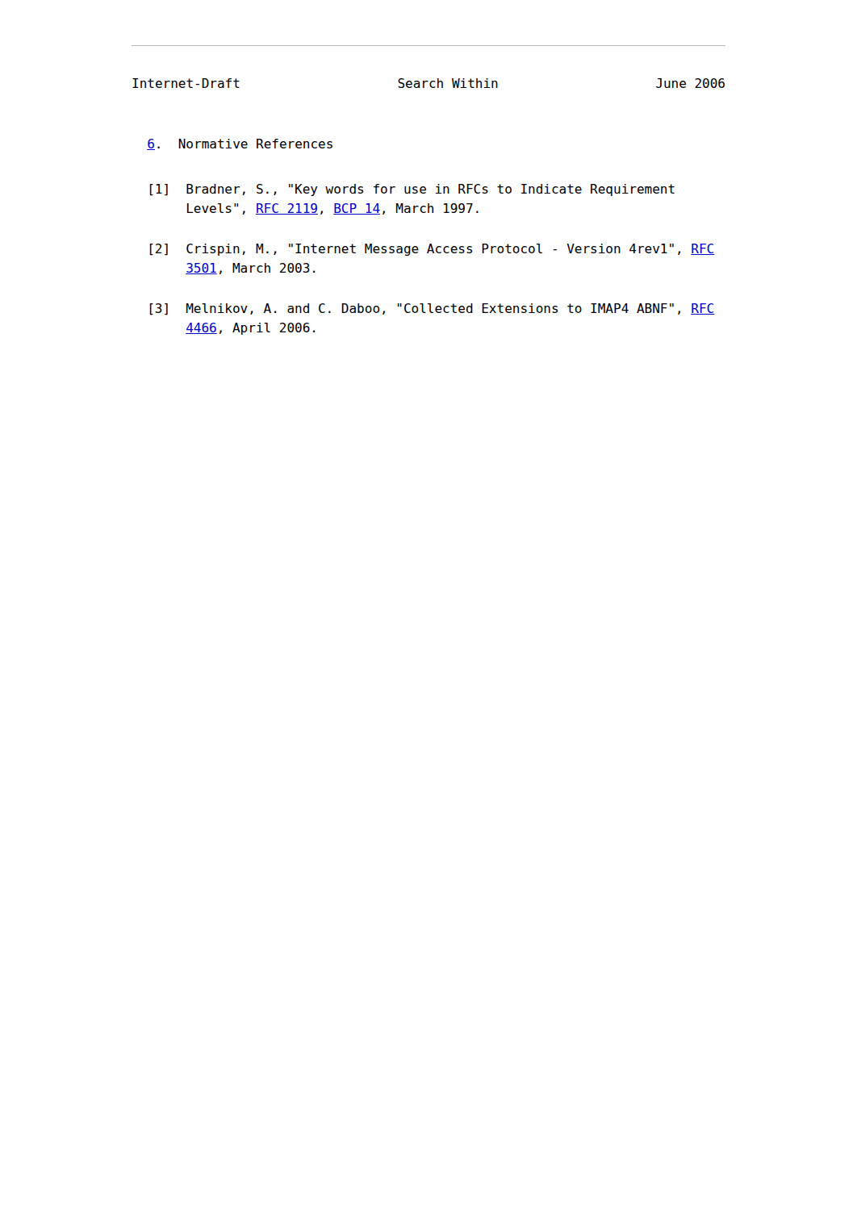Internet-Draft Search Within June 2006
6. Normative References
[1] Bradner, S., "Key words for use in RFCs to Indicate Requirement Levels", RFC 2119, BCP 14, March 1997.
[2] Crispin, M., "Internet Message Access Protocol - Version 4rev1", RFC 3501, March 2003.
[3] Melnikov, A. and C. Daboo, "Collected Extensions to IMAP4 ABNF", RFC 4466, April 2006.